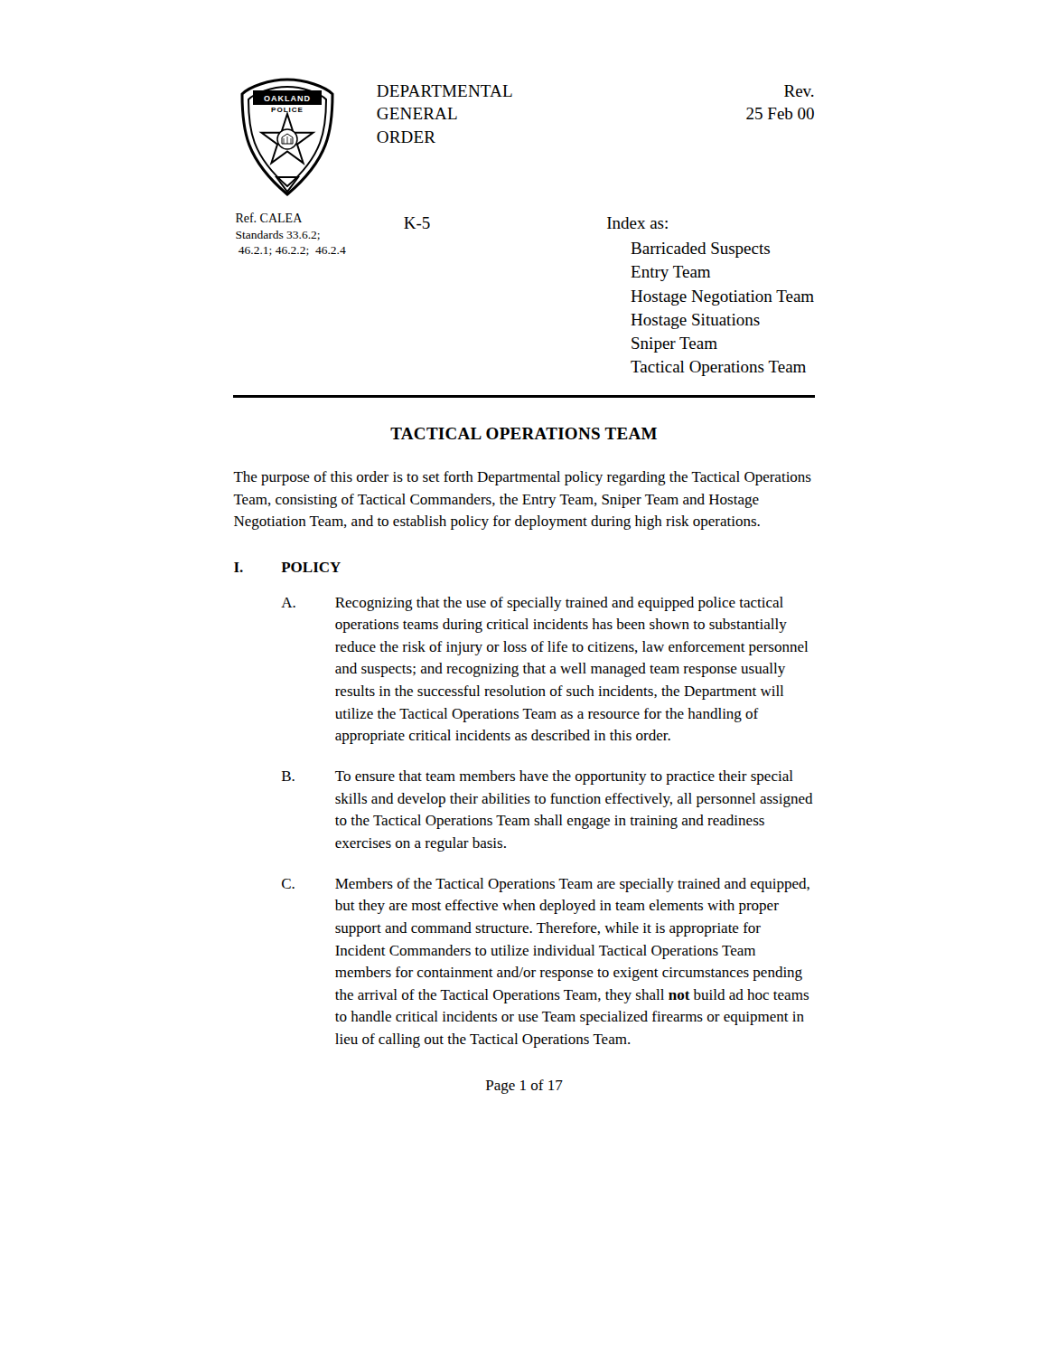OAKLAND POLICE
DEPARTMENTAL
GENERAL
ORDER
Rev.
25 Feb 00
Ref. CALEA
Standards 33.6.2;
46.2.1; 46.2.2; 46.2.4
K-5
Index as:
Barricaded Suspects
Entry Team
Hostage Negotiation Team
Hostage Situations
Sniper Team
Tactical Operations Team
TACTICAL OPERATIONS TEAM
The purpose of this order is to set forth Departmental policy regarding the Tactical Operations Team, consisting of Tactical Commanders, the Entry Team, Sniper Team and Hostage Negotiation Team, and to establish policy for deployment during high risk operations.
I.
POLICY
A.
Recognizing that the use of specially trained and equipped police tactical operations teams during critical incidents has been shown to substantially reduce the risk of injury or loss of life to citizens, law enforcement personnel and suspects; and recognizing that a well managed team response usually results in the successful resolution of such incidents, the Department will utilize the Tactical Operations Team as a resource for the handling of appropriate critical incidents as described in this order.
B.
To ensure that team members have the opportunity to practice their special skills and develop their abilities to function effectively, all personnel assigned to the Tactical Operations Team shall engage in training and readiness exercises on a regular basis.
C.
Members of the Tactical Operations Team are specially trained and equipped, but they are most effective when deployed in team elements with proper support and command structure. Therefore, while it is appropriate for Incident Commanders to utilize individual Tactical Operations Team members for containment and/or response to exigent circumstances pending the arrival of the Tactical Operations Team, they shall not build ad hoc teams to handle critical incidents or use Team specialized firearms or equipment in lieu of calling out the Tactical Operations Team.
Page 1 of 17